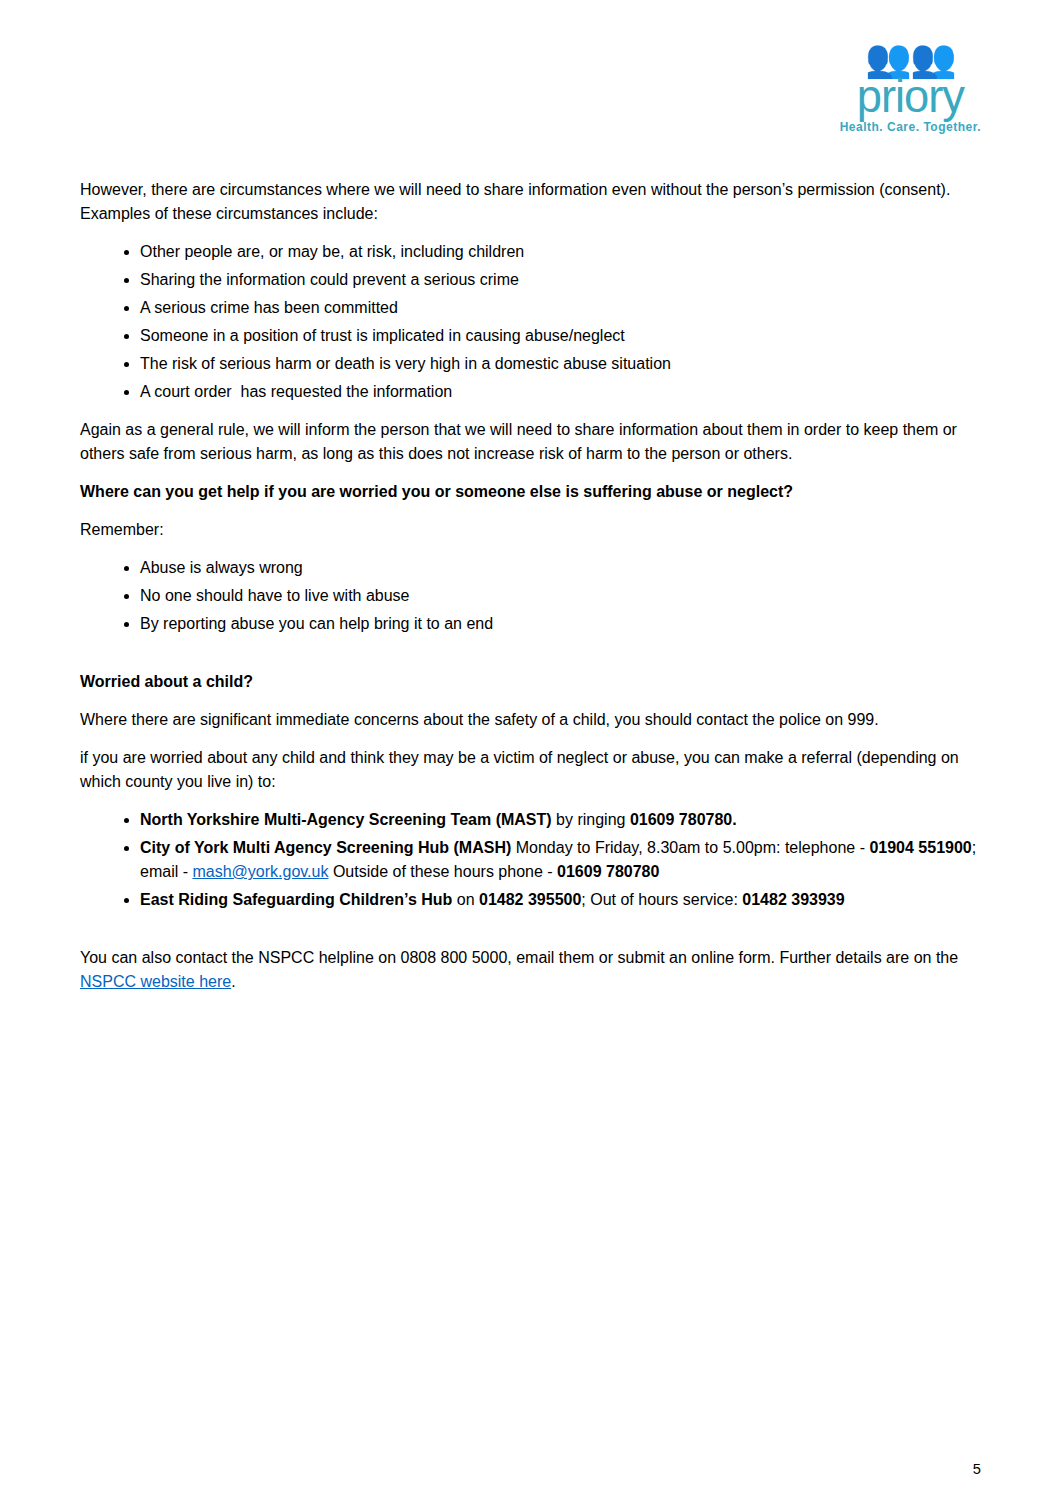👥👥
priory
Health. Care. Together.
However, there are circumstances where we will need to share information even without the person’s permission (consent). Examples of these circumstances include:
Other people are, or may be, at risk, including children
Sharing the information could prevent a serious crime
A serious crime has been committed
Someone in a position of trust is implicated in causing abuse/neglect
The risk of serious harm or death is very high in a domestic abuse situation
A court order has requested the information
Again as a general rule, we will inform the person that we will need to share information about them in order to keep them or others safe from serious harm, as long as this does not increase risk of harm to the person or others.
Where can you get help if you are worried you or someone else is suffering abuse or neglect?
Remember:
Abuse is always wrong
No one should have to live with abuse
By reporting abuse you can help bring it to an end
Worried about a child?
Where there are significant immediate concerns about the safety of a child, you should contact the police on 999.
if you are worried about any child and think they may be a victim of neglect or abuse, you can make a referral (depending on which county you live in) to:
North Yorkshire Multi-Agency Screening Team (MAST) by ringing 01609 780780.
City of York Multi Agency Screening Hub (MASH) Monday to Friday, 8.30am to 5.00pm: telephone - 01904 551900; email - mash@york.gov.uk Outside of these hours phone - 01609 780780
East Riding Safeguarding Children’s Hub on 01482 395500; Out of hours service: 01482 393939
You can also contact the NSPCC helpline on 0808 800 5000, email them or submit an online form. Further details are on the NSPCC website here.
5